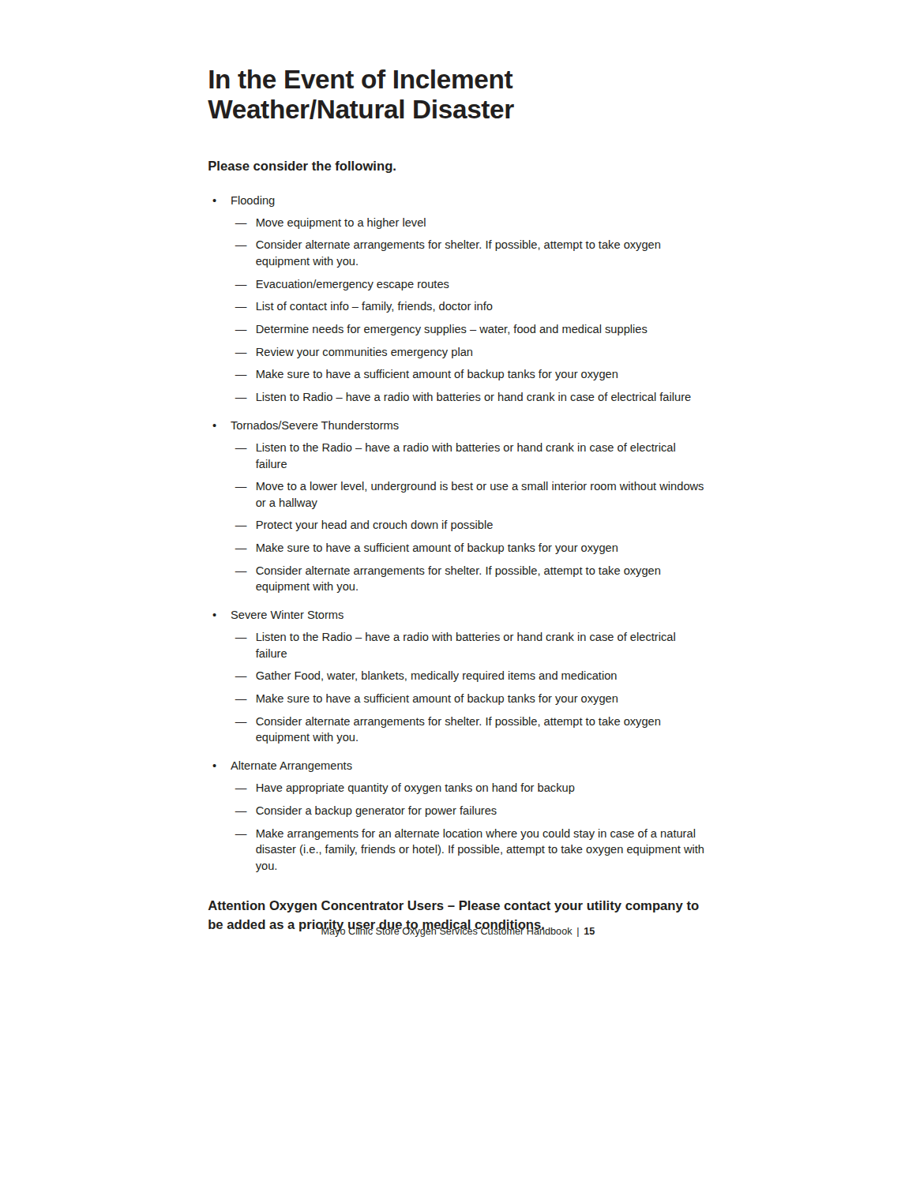In the Event of Inclement Weather/Natural Disaster
Please consider the following.
•Flooding
—Move equipment to a higher level
—Consider alternate arrangements for shelter. If possible, attempt to take oxygen equipment with you.
—Evacuation/emergency escape routes
—List of contact info – family, friends, doctor info
—Determine needs for emergency supplies – water, food and medical supplies
—Review your communities emergency plan
—Make sure to have a sufficient amount of backup tanks for your oxygen
—Listen to Radio – have a radio with batteries or hand crank in case of electrical failure
•Tornados/Severe Thunderstorms
—Listen to the Radio – have a radio with batteries or hand crank in case of electrical failure
—Move to a lower level, underground is best or use a small interior room without windows or a hallway
—Protect your head and crouch down if possible
—Make sure to have a sufficient amount of backup tanks for your oxygen
—Consider alternate arrangements for shelter. If possible, attempt to take oxygen equipment with you.
•Severe Winter Storms
—Listen to the Radio – have a radio with batteries or hand crank in case of electrical failure
—Gather Food, water, blankets, medically required items and medication
—Make sure to have a sufficient amount of backup tanks for your oxygen
—Consider alternate arrangements for shelter. If possible, attempt to take oxygen equipment with you.
•Alternate Arrangements
—Have appropriate quantity of oxygen tanks on hand for backup
—Consider a backup generator for power failures
—Make arrangements for an alternate location where you could stay in case of a natural disaster (i.e., family, friends or hotel). If possible, attempt to take oxygen equipment with you.
Attention Oxygen Concentrator Users – Please contact your utility company to be added as a priority user due to medical conditions.
Mayo Clinic Store Oxygen Services Customer Handbook|15